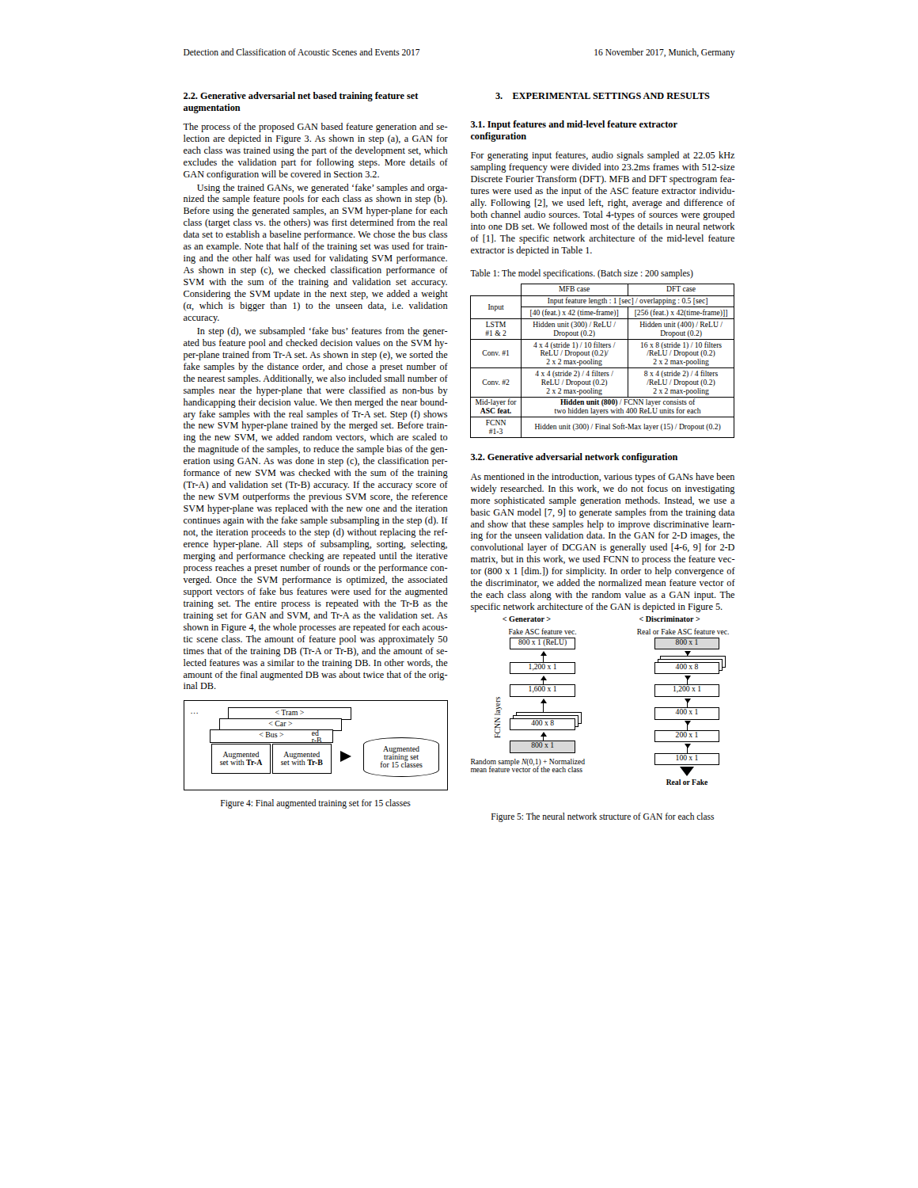Detection and Classification of Acoustic Scenes and Events 2017
16 November 2017, Munich, Germany
2.2. Generative adversarial net based training feature set augmentation
The process of the proposed GAN based feature generation and selection are depicted in Figure 3. As shown in step (a), a GAN for each class was trained using the part of the development set, which excludes the validation part for following steps. More details of GAN configuration will be covered in Section 3.2.
Using the trained GANs, we generated ‘fake’ samples and organized the sample feature pools for each class as shown in step (b). Before using the generated samples, an SVM hyper-plane for each class (target class vs. the others) was first determined from the real data set to establish a baseline performance. We chose the bus class as an example. Note that half of the training set was used for training and the other half was used for validating SVM performance. As shown in step (c), we checked classification performance of SVM with the sum of the training and validation set accuracy. Considering the SVM update in the next step, we added a weight (α, which is bigger than 1) to the unseen data, i.e. validation accuracy.
In step (d), we subsampled ‘fake bus’ features from the generated bus feature pool and checked decision values on the SVM hyper-plane trained from Tr-A set. As shown in step (e), we sorted the fake samples by the distance order, and chose a preset number of the nearest samples. Additionally, we also included small number of samples near the hyper-plane that were classified as non-bus by handicapping their decision value. We then merged the near boundary fake samples with the real samples of Tr-A set. Step (f) shows the new SVM hyper-plane trained by the merged set. Before training the new SVM, we added random vectors, which are scaled to the magnitude of the samples, to reduce the sample bias of the generation using GAN. As was done in step (c), the classification performance of new SVM was checked with the sum of the training (Tr-A) and validation set (Tr-B) accuracy. If the accuracy score of the new SVM outperforms the previous SVM score, the reference SVM hyper-plane was replaced with the new one and the iteration continues again with the fake sample subsampling in the step (d). If not, the iteration proceeds to the step (d) without replacing the reference hyper-plane. All steps of subsampling, sorting, selecting, merging and performance checking are repeated until the iterative process reaches a preset number of rounds or the performance converged. Once the SVM performance is optimized, the associated support vectors of fake bus features were used for the augmented training set. The entire process is repeated with the Tr-B as the training set for GAN and SVM, and Tr-A as the validation set. As shown in Figure 4, the whole processes are repeated for each acoustic scene class. The amount of feature pool was approximately 50 times that of the training DB (Tr-A or Tr-B), and the amount of selected features was a similar to the training DB. In other words, the amount of the final augmented DB was about twice that of the original DB.
…
< Tram >
< Car >
< Bus >
Augmented
set with Tr-A
Augmented
set with Tr-B
ed
r-B
Augmented
training set
for 15 classes
Figure 4: Final augmented training set for 15 classes
3. EXPERIMENTAL SETTINGS AND RESULTS
3.1. Input features and mid-level feature extractor configuration
For generating input features, audio signals sampled at 22.05 kHz sampling frequency were divided into 23.2ms frames with 512-size Discrete Fourier Transform (DFT). MFB and DFT spectrogram features were used as the input of the ASC feature extractor individually. Following [2], we used left, right, average and difference of both channel audio sources. Total 4-types of sources were grouped into one DB set. We followed most of the details in neural network of [1]. The specific network architecture of the mid-level feature extractor is depicted in Table 1.
Table 1: The model specifications. (Batch size : 200 samples)
| | MFB case | DFT case |
| Input | Input feature length : 1 [sec] / overlapping : 0.5 [sec] |
| [40 (feat.) x 42 (time-frame)] | [256 (feat.) x 42(time-frame)]] |
| LSTM #1 & 2 | Hidden unit (300) / ReLU / Dropout (0.2) | Hidden unit (400) / ReLU / Dropout (0.2) |
| Conv. #1 | 4 x 4 (stride 1) / 10 filters / ReLU / Dropout (0.2)/ 2 x 2 max-pooling | 16 x 8 (stride 1) / 10 filters /ReLU / Dropout (0.2) 2 x 2 max-pooling |
| Conv. #2 | 4 x 4 (stride 2) / 4 filters / ReLU / Dropout (0.2) 2 x 2 max-pooling | 8 x 4 (stride 2) / 4 filters /ReLU / Dropout (0.2) 2 x 2 max-pooling |
| Mid-layer for ASC feat. | Hidden unit (800) / FCNN layer consists of two hidden layers with 400 ReLU units for each |
| FCNN #1-3 | Hidden unit (300) / Final Soft-Max layer (15) / Dropout (0.2) |
3.2. Generative adversarial network configuration
As mentioned in the introduction, various types of GANs have been widely researched. In this work, we do not focus on investigating more sophisticated sample generation methods. Instead, we use a basic GAN model [7, 9] to generate samples from the training data and show that these samples help to improve discriminative learning for the unseen validation data. In the GAN for 2-D images, the convolutional layer of DCGAN is generally used [4-6, 9] for 2-D matrix, but in this work, we used FCNN to process the feature vector (800 x 1 [dim.]) for simplicity. In order to help convergence of the discriminator, we added the normalized mean feature vector of the each class along with the random value as a GAN input. The specific network architecture of the GAN is depicted in Figure 5.
< Generator >
< Discriminator >
Fake ASC feature vec.
800 x 1 (ReLU)
1,200 x 1
1,600 x 1
400 x 8
800 x 1
FCNN layers
Random sample N(0,1) + Normalized
mean feature vector of the each class
Real or Fake ASC feature vec.
800 x 1
400 x 8
1,200 x 1
400 x 1
200 x 1
100 x 1
Real or Fake
Figure 5: The neural network structure of GAN for each class